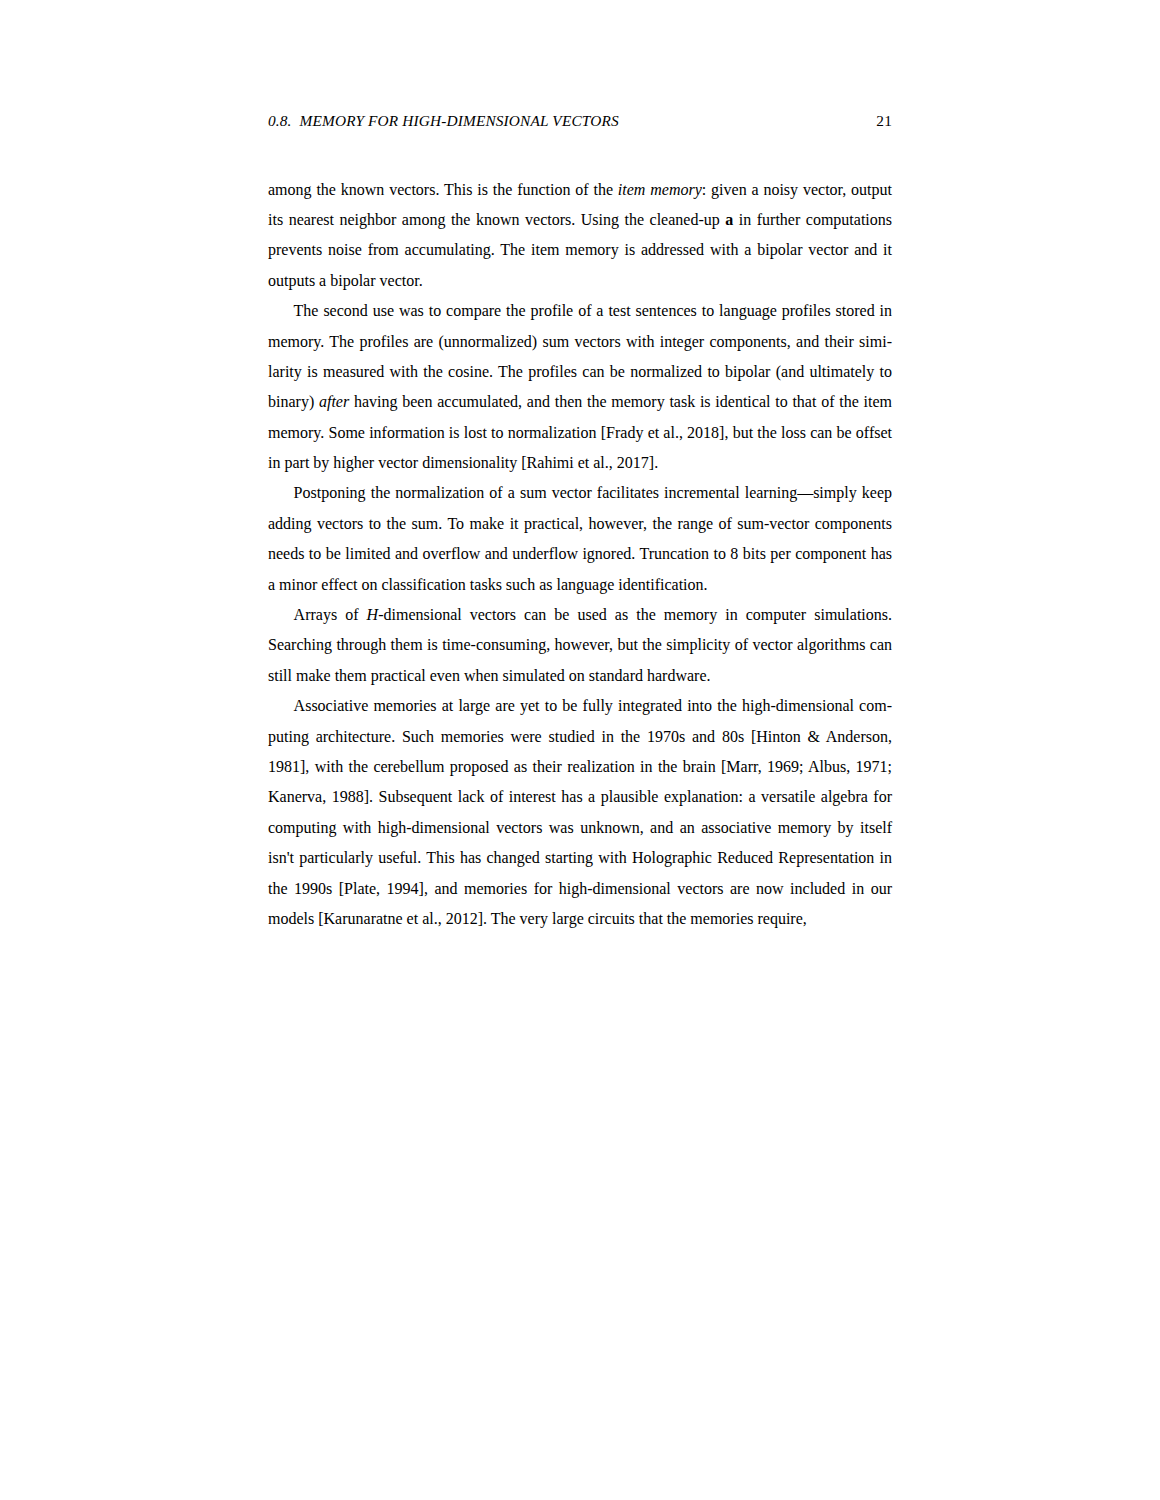0.8. MEMORY FOR HIGH-DIMENSIONAL VECTORS 21
among the known vectors. This is the function of the item memory: given a noisy vector, output its nearest neighbor among the known vectors. Using the cleaned-up a in further computations prevents noise from accumulating. The item memory is addressed with a bipolar vector and it outputs a bipolar vector.
The second use was to compare the profile of a test sentences to language profiles stored in memory. The profiles are (unnormalized) sum vectors with integer components, and their similarity is measured with the cosine. The profiles can be normalized to bipolar (and ultimately to binary) after having been accumulated, and then the memory task is identical to that of the item memory. Some information is lost to normalization [Frady et al., 2018], but the loss can be offset in part by higher vector dimensionality [Rahimi et al., 2017].
Postponing the normalization of a sum vector facilitates incremental learning—simply keep adding vectors to the sum. To make it practical, however, the range of sum-vector components needs to be limited and overflow and underflow ignored. Truncation to 8 bits per component has a minor effect on classification tasks such as language identification.
Arrays of H-dimensional vectors can be used as the memory in computer simulations. Searching through them is time-consuming, however, but the simplicity of vector algorithms can still make them practical even when simulated on standard hardware.
Associative memories at large are yet to be fully integrated into the high-dimensional computing architecture. Such memories were studied in the 1970s and 80s [Hinton & Anderson, 1981], with the cerebellum proposed as their realization in the brain [Marr, 1969; Albus, 1971; Kanerva, 1988]. Subsequent lack of interest has a plausible explanation: a versatile algebra for computing with high-dimensional vectors was unknown, and an associative memory by itself isn't particularly useful. This has changed starting with Holographic Reduced Representation in the 1990s [Plate, 1994], and memories for high-dimensional vectors are now included in our models [Karunaratne et al., 2012]. The very large circuits that the memories require,